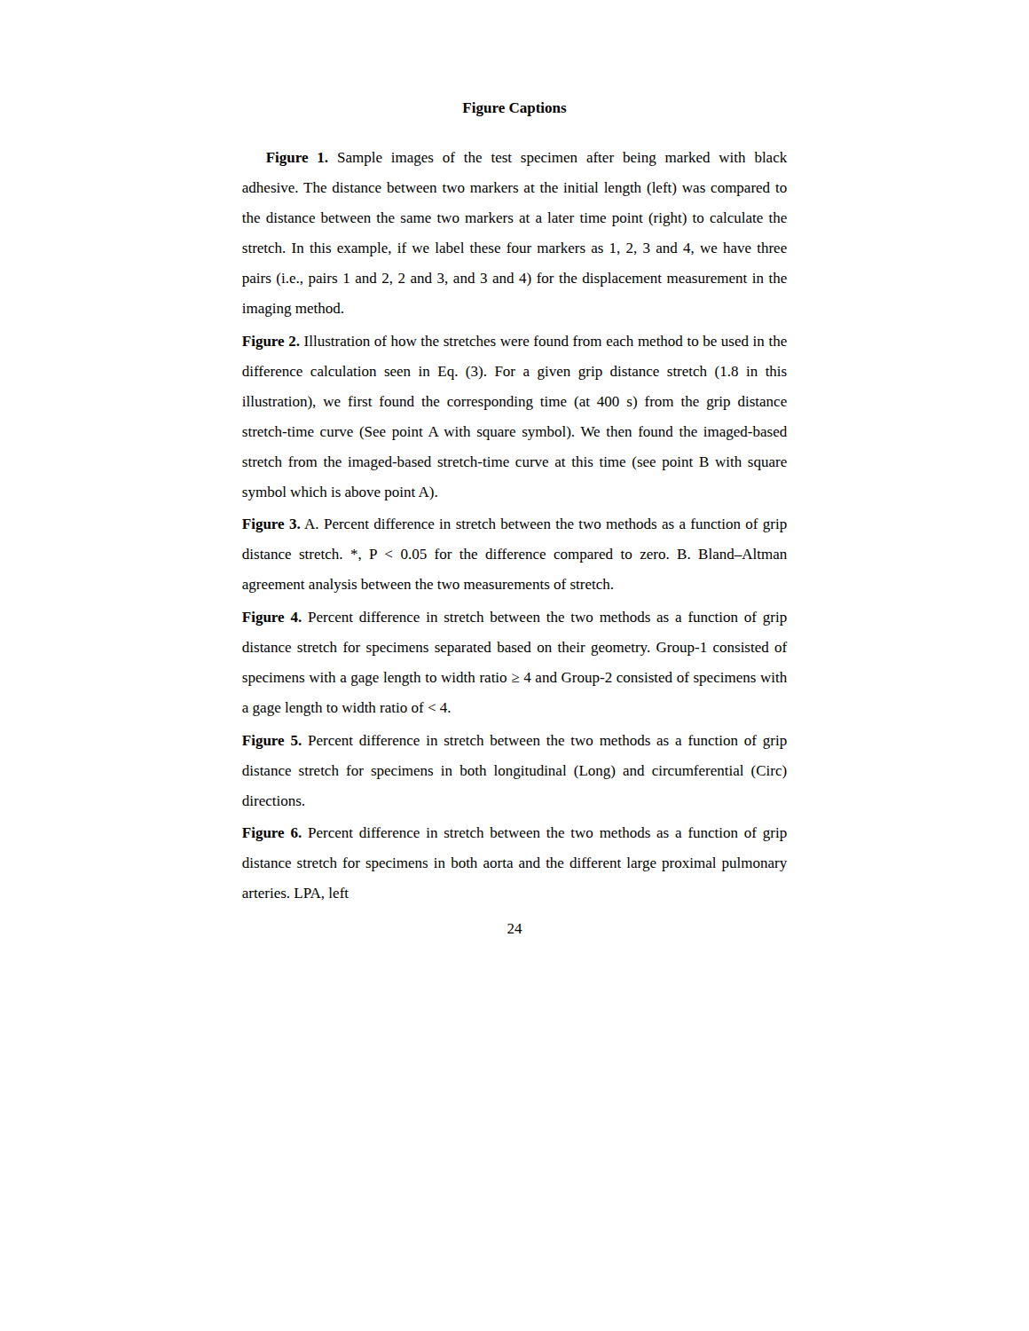Figure Captions
Figure 1. Sample images of the test specimen after being marked with black adhesive. The distance between two markers at the initial length (left) was compared to the distance between the same two markers at a later time point (right) to calculate the stretch. In this example, if we label these four markers as 1, 2, 3 and 4, we have three pairs (i.e., pairs 1 and 2, 2 and 3, and 3 and 4) for the displacement measurement in the imaging method.
Figure 2. Illustration of how the stretches were found from each method to be used in the difference calculation seen in Eq. (3). For a given grip distance stretch (1.8 in this illustration), we first found the corresponding time (at 400 s) from the grip distance stretch-time curve (See point A with square symbol). We then found the imaged-based stretch from the imaged-based stretch-time curve at this time (see point B with square symbol which is above point A).
Figure 3. A. Percent difference in stretch between the two methods as a function of grip distance stretch. *, P < 0.05 for the difference compared to zero. B. Bland–Altman agreement analysis between the two measurements of stretch.
Figure 4. Percent difference in stretch between the two methods as a function of grip distance stretch for specimens separated based on their geometry. Group-1 consisted of specimens with a gage length to width ratio ≥ 4 and Group-2 consisted of specimens with a gage length to width ratio of < 4.
Figure 5. Percent difference in stretch between the two methods as a function of grip distance stretch for specimens in both longitudinal (Long) and circumferential (Circ) directions.
Figure 6. Percent difference in stretch between the two methods as a function of grip distance stretch for specimens in both aorta and the different large proximal pulmonary arteries. LPA, left
24